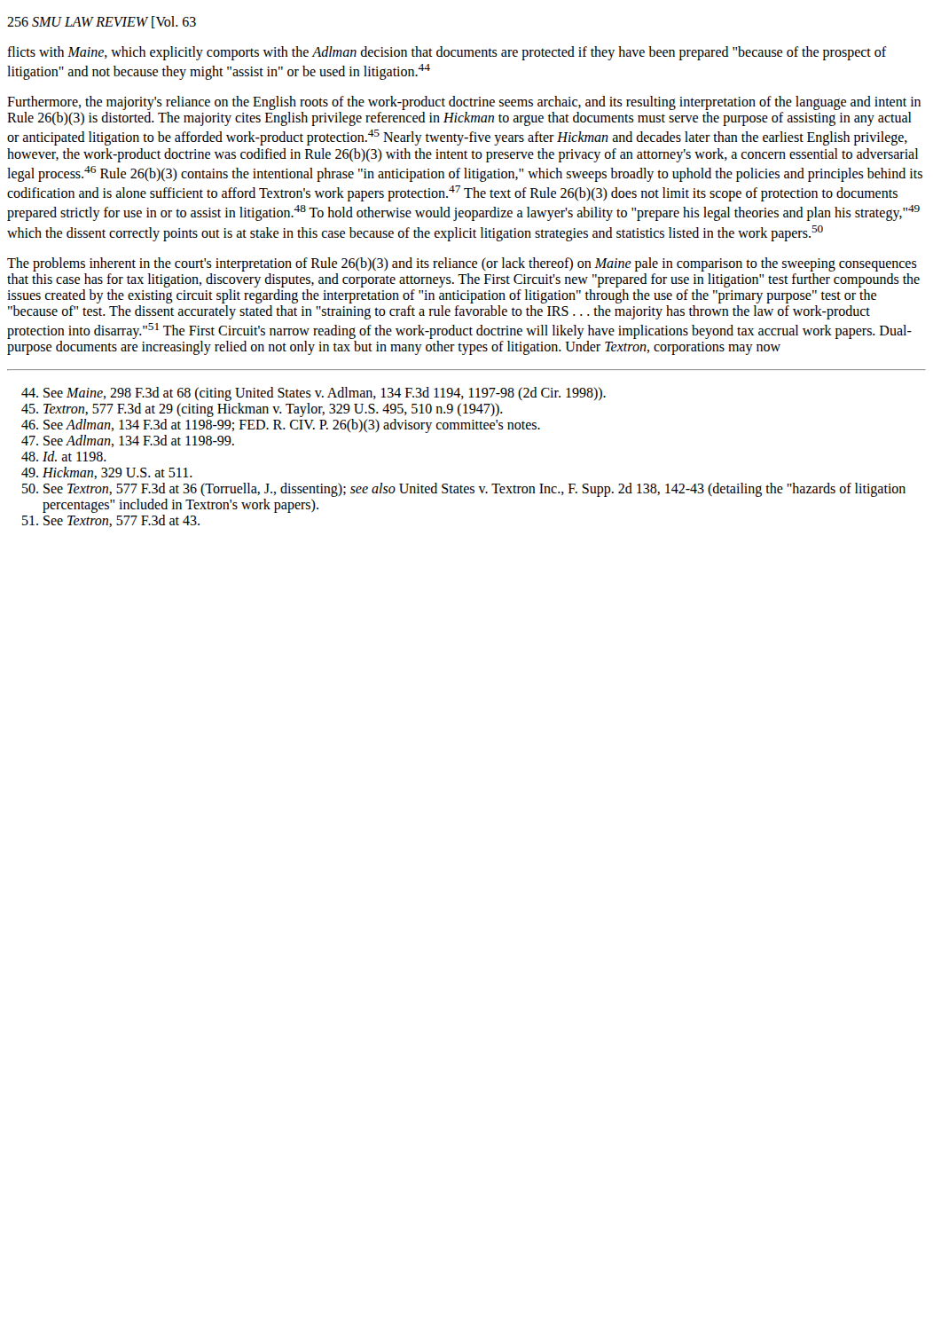256 SMU LAW REVIEW [Vol. 63
flicts with Maine, which explicitly comports with the Adlman decision that documents are protected if they have been prepared "because of the prospect of litigation" and not because they might "assist in" or be used in litigation.44
Furthermore, the majority's reliance on the English roots of the work-product doctrine seems archaic, and its resulting interpretation of the language and intent in Rule 26(b)(3) is distorted. The majority cites English privilege referenced in Hickman to argue that documents must serve the purpose of assisting in any actual or anticipated litigation to be afforded work-product protection.45 Nearly twenty-five years after Hickman and decades later than the earliest English privilege, however, the work-product doctrine was codified in Rule 26(b)(3) with the intent to preserve the privacy of an attorney's work, a concern essential to adversarial legal process.46 Rule 26(b)(3) contains the intentional phrase "in anticipation of litigation," which sweeps broadly to uphold the policies and principles behind its codification and is alone sufficient to afford Textron's work papers protection.47 The text of Rule 26(b)(3) does not limit its scope of protection to documents prepared strictly for use in or to assist in litigation.48 To hold otherwise would jeopardize a lawyer's ability to "prepare his legal theories and plan his strategy,"49 which the dissent correctly points out is at stake in this case because of the explicit litigation strategies and statistics listed in the work papers.50
The problems inherent in the court's interpretation of Rule 26(b)(3) and its reliance (or lack thereof) on Maine pale in comparison to the sweeping consequences that this case has for tax litigation, discovery disputes, and corporate attorneys. The First Circuit's new "prepared for use in litigation" test further compounds the issues created by the existing circuit split regarding the interpretation of "in anticipation of litigation" through the use of the "primary purpose" test or the "because of" test. The dissent accurately stated that in "straining to craft a rule favorable to the IRS . . . the majority has thrown the law of work-product protection into disarray."51 The First Circuit's narrow reading of the work-product doctrine will likely have implications beyond tax accrual work papers. Dual-purpose documents are increasingly relied on not only in tax but in many other types of litigation. Under Textron, corporations may now
See Maine, 298 F.3d at 68 (citing United States v. Adlman, 134 F.3d 1194, 1197-98 (2d Cir. 1998)).
Textron, 577 F.3d at 29 (citing Hickman v. Taylor, 329 U.S. 495, 510 n.9 (1947)).
See Adlman, 134 F.3d at 1198-99; FED. R. CIV. P. 26(b)(3) advisory committee's notes.
See Adlman, 134 F.3d at 1198-99.
Id. at 1198.
Hickman, 329 U.S. at 511.
See Textron, 577 F.3d at 36 (Torruella, J., dissenting); see also United States v. Textron Inc., F. Supp. 2d 138, 142-43 (detailing the "hazards of litigation percentages" included in Textron's work papers).
See Textron, 577 F.3d at 43.